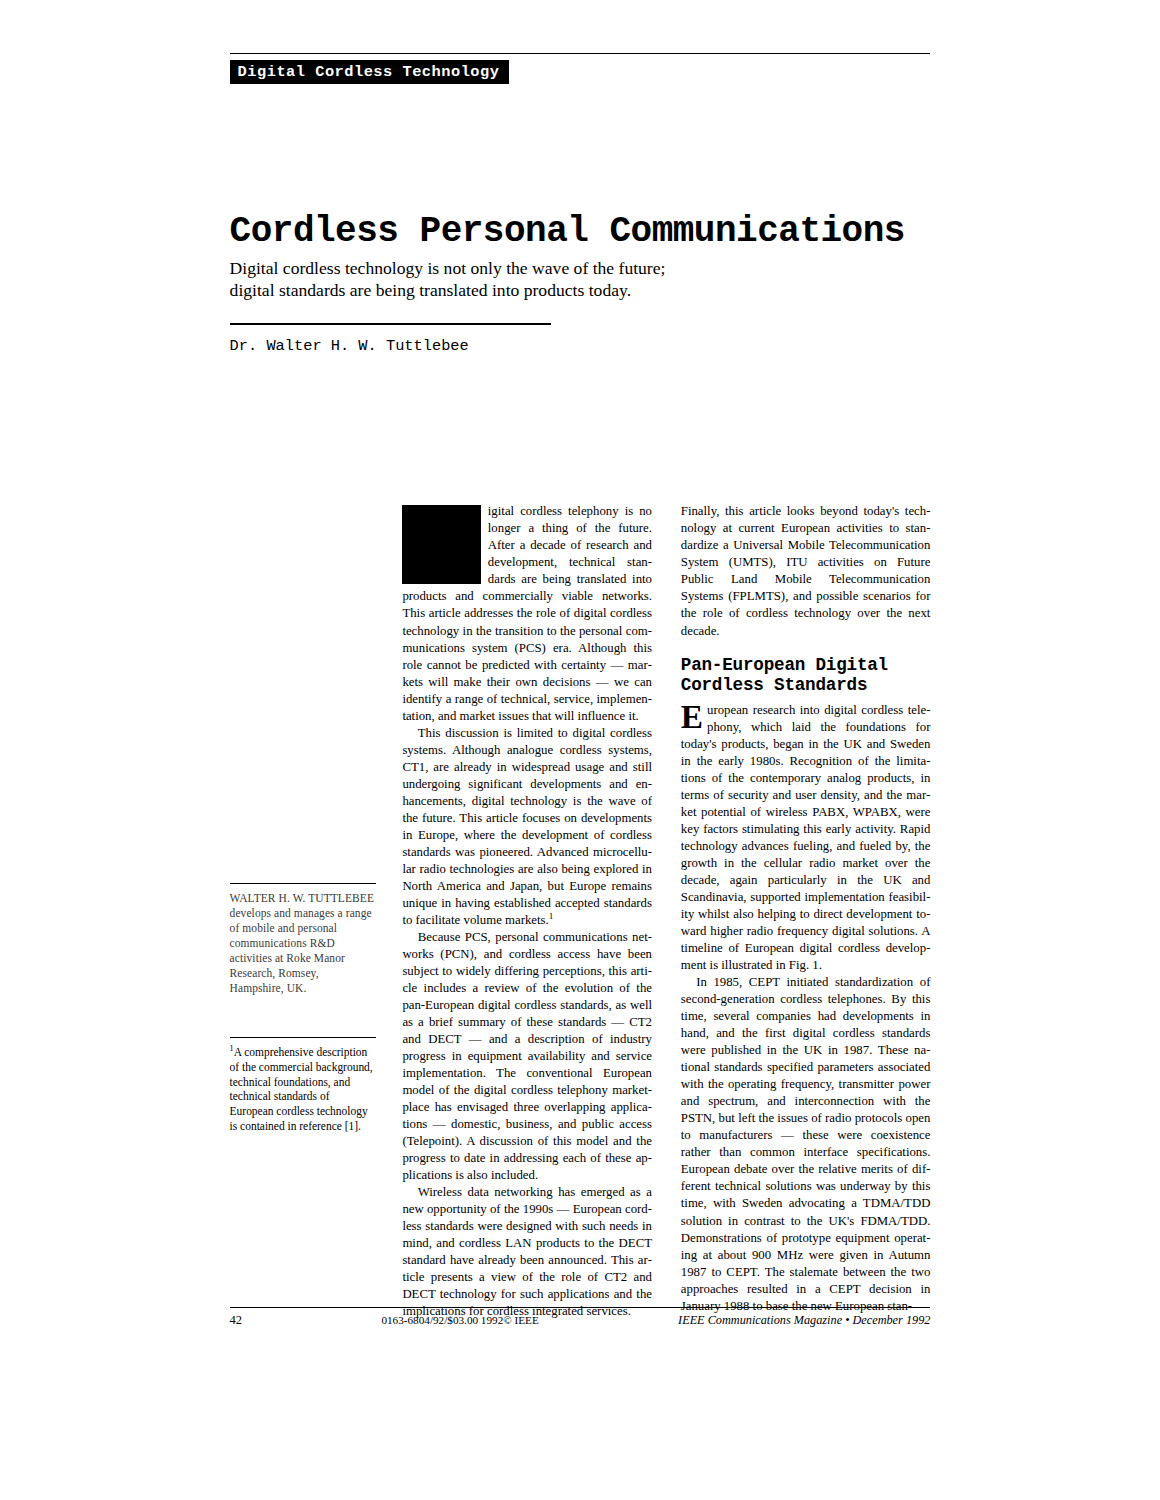Digital Cordless Technology
Cordless Personal Communications
Digital cordless technology is not only the wave of the future;
digital standards are being translated into products today.
Dr. Walter H. W. Tuttlebee
WALTER H. W. TUTTLEBEE develops and manages a range of mobile and personal communications R&D activities at Roke Manor Research, Romsey, Hampshire, UK.
1A comprehensive description of the commercial background, technical foundations, and technical standards of European cordless technology is contained in reference [1].
igital cordless telephony is no longer a thing of the future. After a decade of research and development, technical standards are being translated into products and commercially viable networks. This article addresses the role of digital cordless technology in the transition to the personal communications system (PCS) era. Although this role cannot be predicted with certainty — markets will make their own decisions — we can identify a range of technical, service, implementation, and market issues that will influence it.
This discussion is limited to digital cordless systems. Although analogue cordless systems, CT1, are already in widespread usage and still undergoing significant developments and enhancements, digital technology is the wave of the future. This article focuses on developments in Europe, where the development of cordless standards was pioneered. Advanced microcellular radio technologies are also being explored in North America and Japan, but Europe remains unique in having established accepted standards to facilitate volume markets.1
Because PCS, personal communications networks (PCN), and cordless access have been subject to widely differing perceptions, this article includes a review of the evolution of the pan-European digital cordless standards, as well as a brief summary of these standards — CT2 and DECT — and a description of industry progress in equipment availability and service implementation. The conventional European model of the digital cordless telephony marketplace has envisaged three overlapping applications — domestic, business, and public access (Telepoint). A discussion of this model and the progress to date in addressing each of these applications is also included.
Wireless data networking has emerged as a new opportunity of the 1990s — European cordless standards were designed with such needs in mind, and cordless LAN products to the DECT standard have already been announced. This article presents a view of the role of CT2 and DECT technology for such applications and the implications for cordless integrated services.
Finally, this article looks beyond today's technology at current European activities to standardize a Universal Mobile Telecommunication System (UMTS), ITU activities on Future Public Land Mobile Telecommunication Systems (FPLMTS), and possible scenarios for the role of cordless technology over the next decade.
Pan-European Digital
Cordless Standards
European research into digital cordless telephony, which laid the foundations for today's products, began in the UK and Sweden in the early 1980s. Recognition of the limitations of the contemporary analog products, in terms of security and user density, and the market potential of wireless PABX, WPABX, were key factors stimulating this early activity. Rapid technology advances fueling, and fueled by, the growth in the cellular radio market over the decade, again particularly in the UK and Scandinavia, supported implementation feasibility whilst also helping to direct development toward higher radio frequency digital solutions. A timeline of European digital cordless development is illustrated in Fig. 1.
In 1985, CEPT initiated standardization of second-generation cordless telephones. By this time, several companies had developments in hand, and the first digital cordless standards were published in the UK in 1987. These national standards specified parameters associated with the operating frequency, transmitter power and spectrum, and interconnection with the PSTN, but left the issues of radio protocols open to manufacturers — these were coexistence rather than common interface specifications. European debate over the relative merits of different technical solutions was underway by this time, with Sweden advocating a TDMA/TDD solution in contrast to the UK's FDMA/TDD. Demonstrations of prototype equipment operating at about 900 MHz were given in Autumn 1987 to CEPT. The stalemate between the two approaches resulted in a CEPT decision in January 1988 to base the new European stan-
42
0163-6804/92/$03.00 1992© IEEE
IEEE Communications Magazine • December 1992